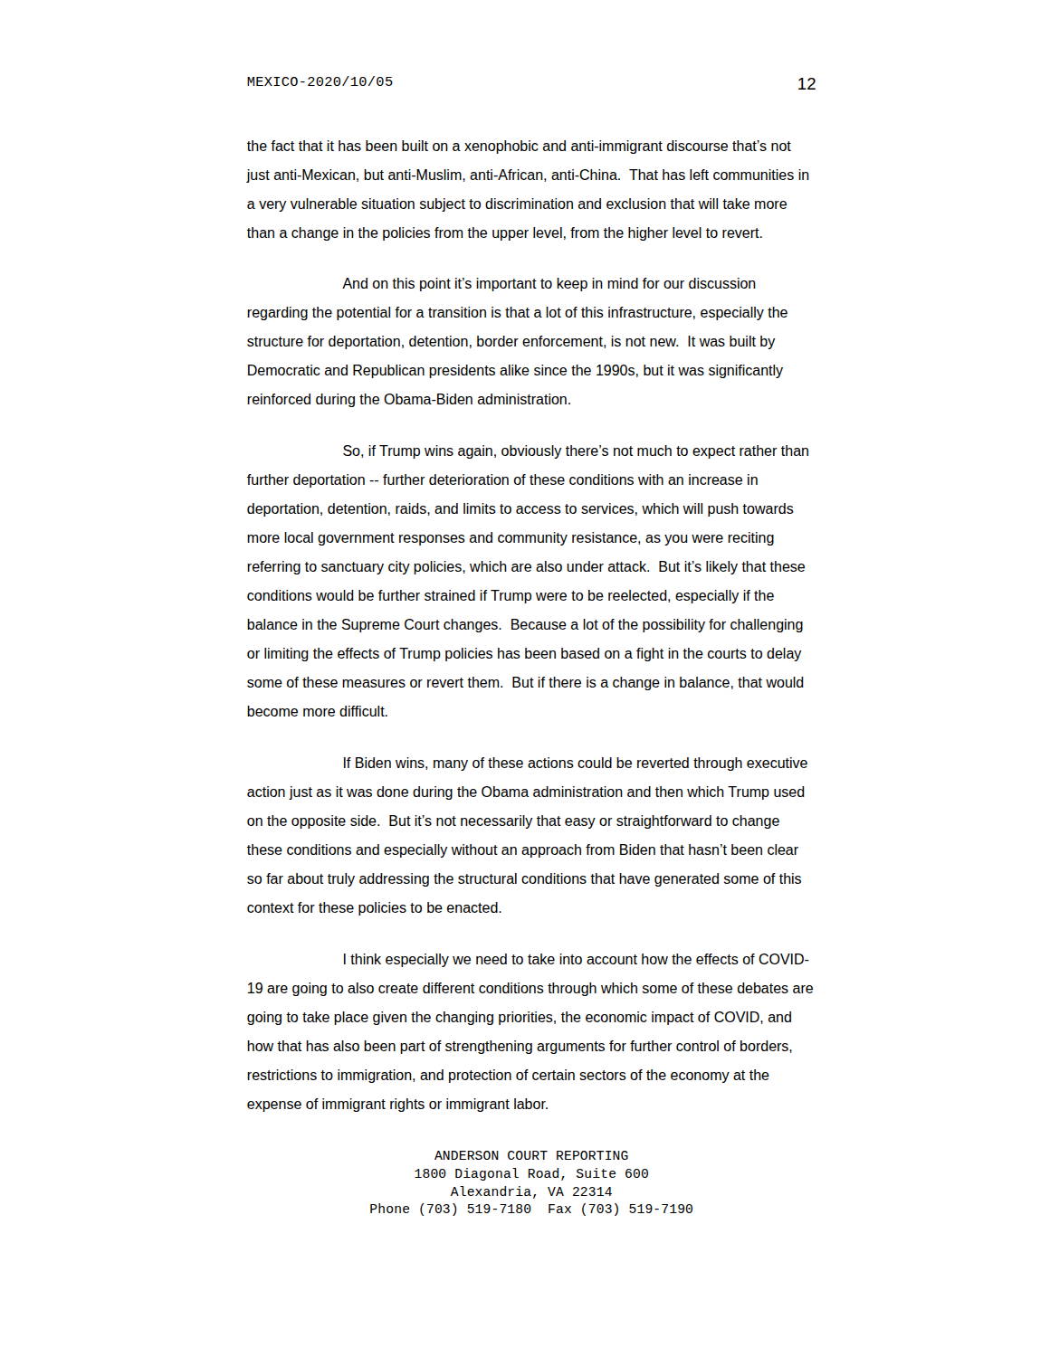MEXICO-2020/10/05
12
the fact that it has been built on a xenophobic and anti-immigrant discourse that’s not just anti-Mexican, but anti-Muslim, anti-African, anti-China. That has left communities in a very vulnerable situation subject to discrimination and exclusion that will take more than a change in the policies from the upper level, from the higher level to revert.
And on this point it’s important to keep in mind for our discussion regarding the potential for a transition is that a lot of this infrastructure, especially the structure for deportation, detention, border enforcement, is not new. It was built by Democratic and Republican presidents alike since the 1990s, but it was significantly reinforced during the Obama-Biden administration.
So, if Trump wins again, obviously there’s not much to expect rather than further deportation -- further deterioration of these conditions with an increase in deportation, detention, raids, and limits to access to services, which will push towards more local government responses and community resistance, as you were reciting referring to sanctuary city policies, which are also under attack. But it’s likely that these conditions would be further strained if Trump were to be reelected, especially if the balance in the Supreme Court changes. Because a lot of the possibility for challenging or limiting the effects of Trump policies has been based on a fight in the courts to delay some of these measures or revert them. But if there is a change in balance, that would become more difficult.
If Biden wins, many of these actions could be reverted through executive action just as it was done during the Obama administration and then which Trump used on the opposite side. But it’s not necessarily that easy or straightforward to change these conditions and especially without an approach from Biden that hasn’t been clear so far about truly addressing the structural conditions that have generated some of this context for these policies to be enacted.
I think especially we need to take into account how the effects of COVID-19 are going to also create different conditions through which some of these debates are going to take place given the changing priorities, the economic impact of COVID, and how that has also been part of strengthening arguments for further control of borders, restrictions to immigration, and protection of certain sectors of the economy at the expense of immigrant rights or immigrant labor.
ANDERSON COURT REPORTING
1800 Diagonal Road, Suite 600
Alexandria, VA 22314
Phone (703) 519-7180 Fax (703) 519-7190